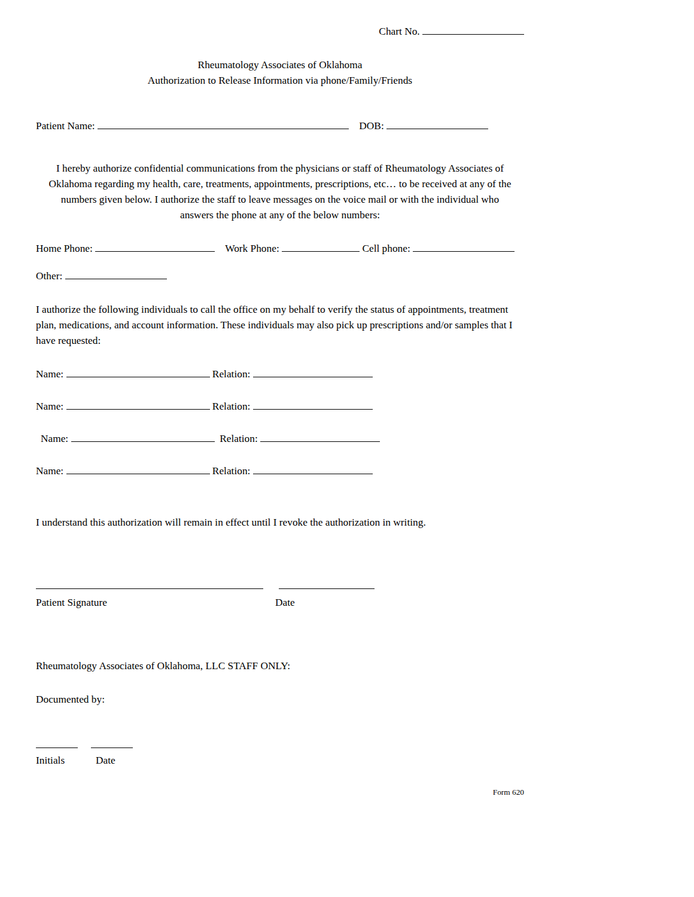Chart No.
Rheumatology Associates of Oklahoma
Authorization to Release Information via phone/Family/Friends
Patient Name: DOB:
I hereby authorize confidential communications from the physicians or staff of Rheumatology Associates of Oklahoma regarding my health, care, treatments, appointments, prescriptions, etc… to be received at any of the numbers given below. I authorize the staff to leave messages on the voice mail or with the individual who answers the phone at any of the below numbers:
Home Phone: Work Phone: Cell phone:
Other:
I authorize the following individuals to call the office on my behalf to verify the status of appointments, treatment plan, medications, and account information. These individuals may also pick up prescriptions and/or samples that I have requested:
Name: Relation:
Name: Relation:
Name: Relation:
Name: Relation:
I understand this authorization will remain in effect until I revoke the authorization in writing.
Patient Signature Date
Rheumatology Associates of Oklahoma, LLC STAFF ONLY:
Documented by:
Initials Date
Form 620